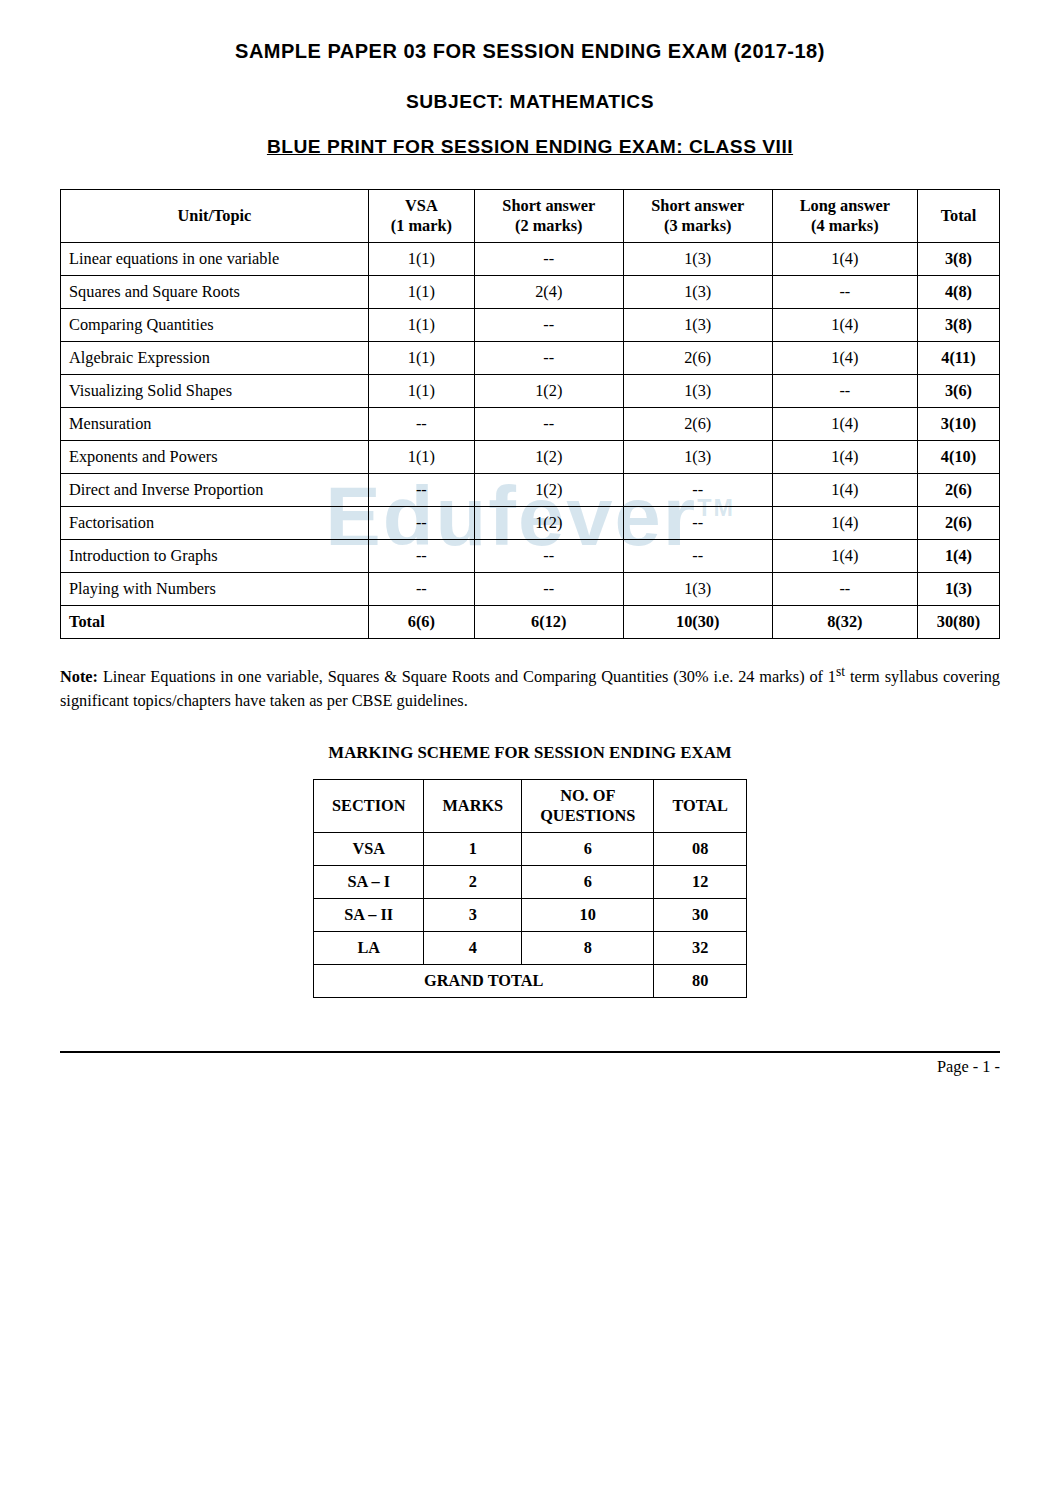EdufeverTM
SAMPLE PAPER 03 FOR SESSION ENDING EXAM (2017-18)
SUBJECT: MATHEMATICS
BLUE PRINT FOR SESSION ENDING EXAM: CLASS VIII
| Unit/Topic | VSA (1 mark) | Short answer (2 marks) | Short answer (3 marks) | Long answer (4 marks) | Total |
| --- | --- | --- | --- | --- | --- |
| Linear equations in one variable | 1(1) | -- | 1(3) | 1(4) | 3(8) |
| Squares and Square Roots | 1(1) | 2(4) | 1(3) | -- | 4(8) |
| Comparing Quantities | 1(1) | -- | 1(3) | 1(4) | 3(8) |
| Algebraic Expression | 1(1) | -- | 2(6) | 1(4) | 4(11) |
| Visualizing Solid Shapes | 1(1) | 1(2) | 1(3) | -- | 3(6) |
| Mensuration | -- | -- | 2(6) | 1(4) | 3(10) |
| Exponents and Powers | 1(1) | 1(2) | 1(3) | 1(4) | 4(10) |
| Direct and Inverse Proportion | -- | 1(2) | -- | 1(4) | 2(6) |
| Factorisation | -- | 1(2) | -- | 1(4) | 2(6) |
| Introduction to Graphs | -- | -- | -- | 1(4) | 1(4) |
| Playing with Numbers | -- | -- | 1(3) | -- | 1(3) |
| Total | 6(6) | 6(12) | 10(30) | 8(32) | 30(80) |
Note: Linear Equations in one variable, Squares & Square Roots and Comparing Quantities (30% i.e. 24 marks) of 1st term syllabus covering significant topics/chapters have taken as per CBSE guidelines.
MARKING SCHEME FOR SESSION ENDING EXAM
| SECTION | MARKS | NO. OF QUESTIONS | TOTAL |
| --- | --- | --- | --- |
| VSA | 1 | 6 | 08 |
| SA – I | 2 | 6 | 12 |
| SA – II | 3 | 10 | 30 |
| LA | 4 | 8 | 32 |
| GRAND TOTAL | 80 |
Page - 1 -